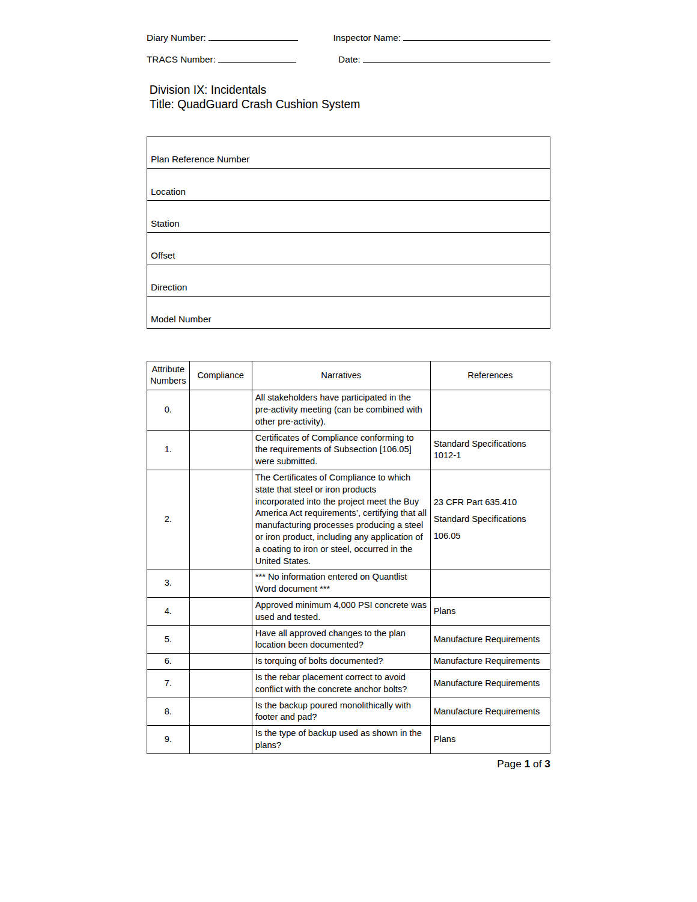Diary Number:
Inspector Name:
TRACS Number:
Date:
Division IX: Incidentals
Title: QuadGuard Crash Cushion System
| Plan Reference Number |
| Location |
| Station |
| Offset |
| Direction |
| Model Number |
| Attribute Numbers | Compliance | Narratives | References |
| --- | --- | --- | --- |
| 0. | | All stakeholders have participated in the pre-activity meeting (can be combined with other pre-activity). | |
| 1. | | Certificates of Compliance conforming to the requirements of Subsection [106.05] were submitted. | Standard Specifications 1012-1 |
| 2. | | The Certificates of Compliance to which state that steel or iron products incorporated into the project meet the Buy America Act requirements’, certifying that all manufacturing processes producing a steel or iron product, including any application of a coating to iron or steel, occurred in the United States. | 23 CFR Part 635.410 Standard Specifications 106.05 |
| 3. | | *** No information entered on Quantlist Word document *** | |
| 4. | | Approved minimum 4,000 PSI concrete was used and tested. | Plans |
| 5. | | Have all approved changes to the plan location been documented? | Manufacture Requirements |
| 6. | | Is torquing of bolts documented? | Manufacture Requirements |
| 7. | | Is the rebar placement correct to avoid conflict with the concrete anchor bolts? | Manufacture Requirements |
| 8. | | Is the backup poured monolithically with footer and pad? | Manufacture Requirements |
| 9. | | Is the type of backup used as shown in the plans? | Plans |
Page 1 of 3